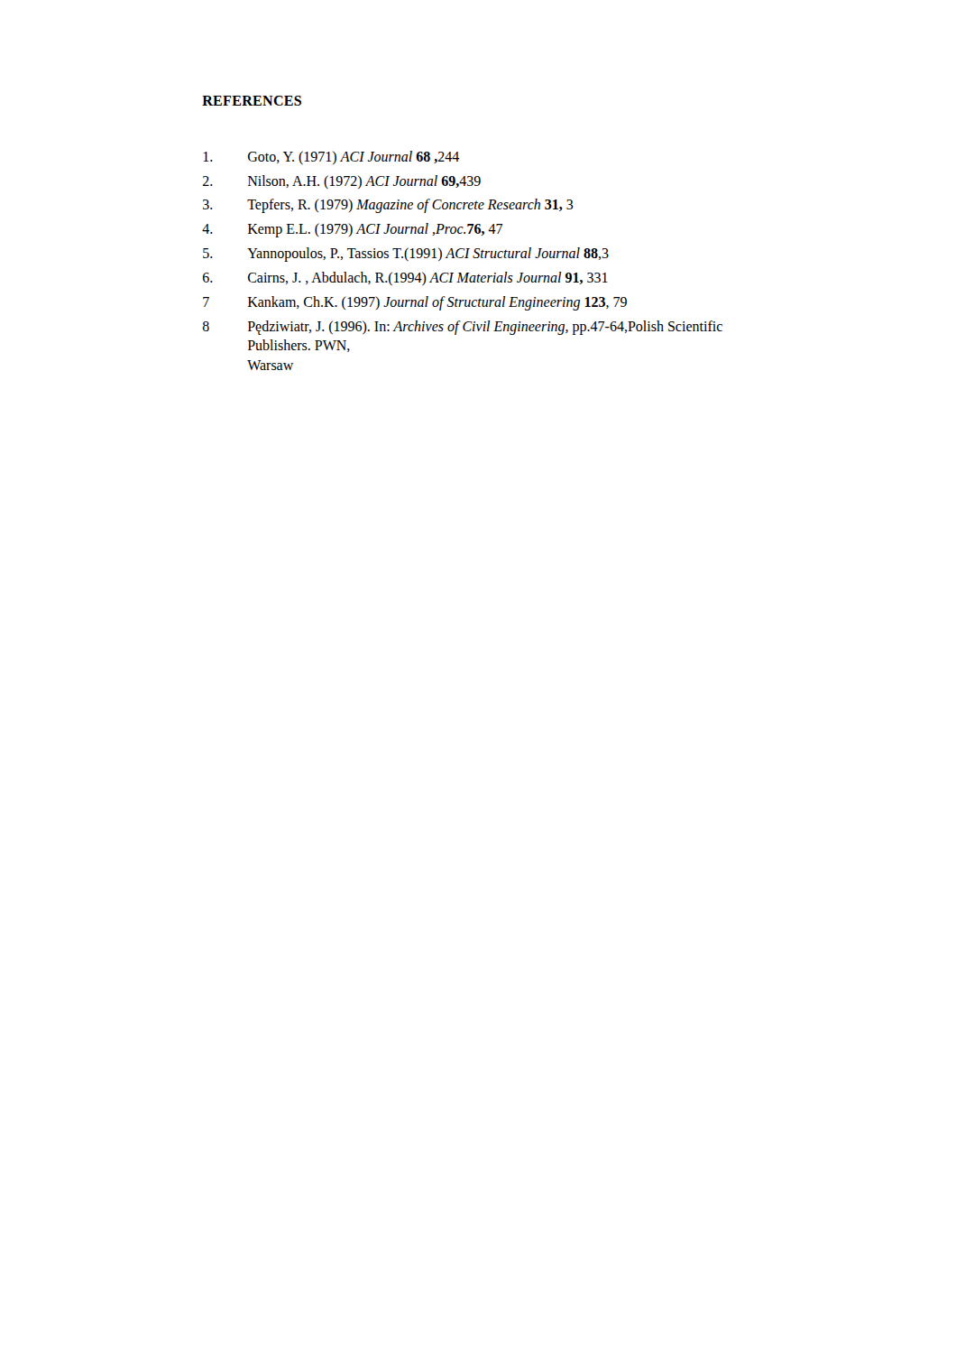REFERENCES
1. Goto, Y. (1971) ACI Journal 68 , 244
2. Nilson, A.H. (1972) ACI Journal 69, 439
3. Tepfers, R. (1979) Magazine of Concrete Research 31, 3
4. Kemp E.L. (1979) ACI Journal ,Proc. 76, 47
5. Yannopoulos, P., Tassios T.(1991) ACI Structural Journal 88,3
6. Cairns, J. , Abdulach, R.(1994) ACI Materials Journal 91, 331
7 Kankam, Ch.K. (1997) Journal of Structural Engineering 123, 79
8 Pędziwiatr, J. (1996). In: Archives of Civil Engineering, pp.47-64,Polish Scientific Publishers. PWN, Warsaw